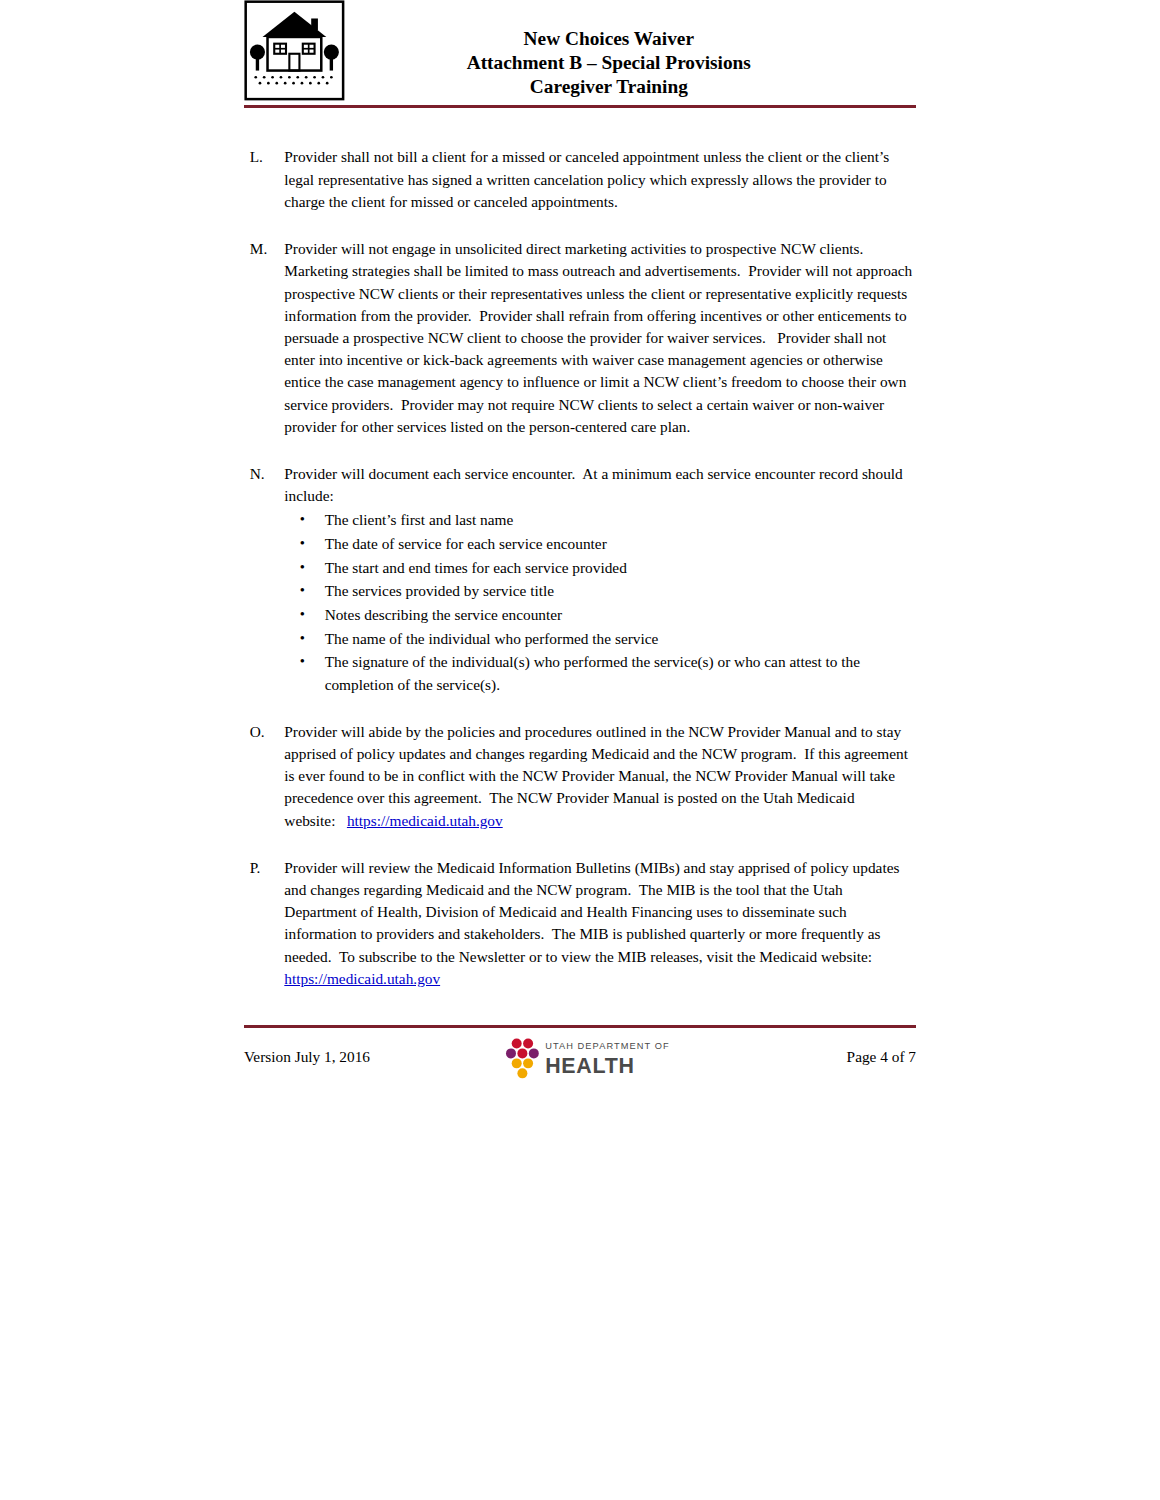New Choices Waiver
Attachment B – Special Provisions
Caregiver Training
L. Provider shall not bill a client for a missed or canceled appointment unless the client or the client’s legal representative has signed a written cancelation policy which expressly allows the provider to charge the client for missed or canceled appointments.
M. Provider will not engage in unsolicited direct marketing activities to prospective NCW clients. Marketing strategies shall be limited to mass outreach and advertisements. Provider will not approach prospective NCW clients or their representatives unless the client or representative explicitly requests information from the provider. Provider shall refrain from offering incentives or other enticements to persuade a prospective NCW client to choose the provider for waiver services. Provider shall not enter into incentive or kick-back agreements with waiver case management agencies or otherwise entice the case management agency to influence or limit a NCW client’s freedom to choose their own service providers. Provider may not require NCW clients to select a certain waiver or non-waiver provider for other services listed on the person-centered care plan.
N.
Provider will document each service encounter. At a minimum each service encounter record should include:
The client’s first and last name
The date of service for each service encounter
The start and end times for each service provided
The services provided by service title
Notes describing the service encounter
The name of the individual who performed the service
The signature of the individual(s) who performed the service(s) or who can attest to the completion of the service(s).
O. Provider will abide by the policies and procedures outlined in the NCW Provider Manual and to stay apprised of policy updates and changes regarding Medicaid and the NCW program. If this agreement is ever found to be in conflict with the NCW Provider Manual, the NCW Provider Manual will take precedence over this agreement. The NCW Provider Manual is posted on the Utah Medicaid website: https://medicaid.utah.gov
P. Provider will review the Medicaid Information Bulletins (MIBs) and stay apprised of policy updates and changes regarding Medicaid and the NCW program. The MIB is the tool that the Utah Department of Health, Division of Medicaid and Health Financing uses to disseminate such information to providers and stakeholders. The MIB is published quarterly or more frequently as needed. To subscribe to the Newsletter or to view the MIB releases, visit the Medicaid website: https://medicaid.utah.gov
Version July 1, 2016
UTAH DEPARTMENT OF HEALTH
Page 4 of 7